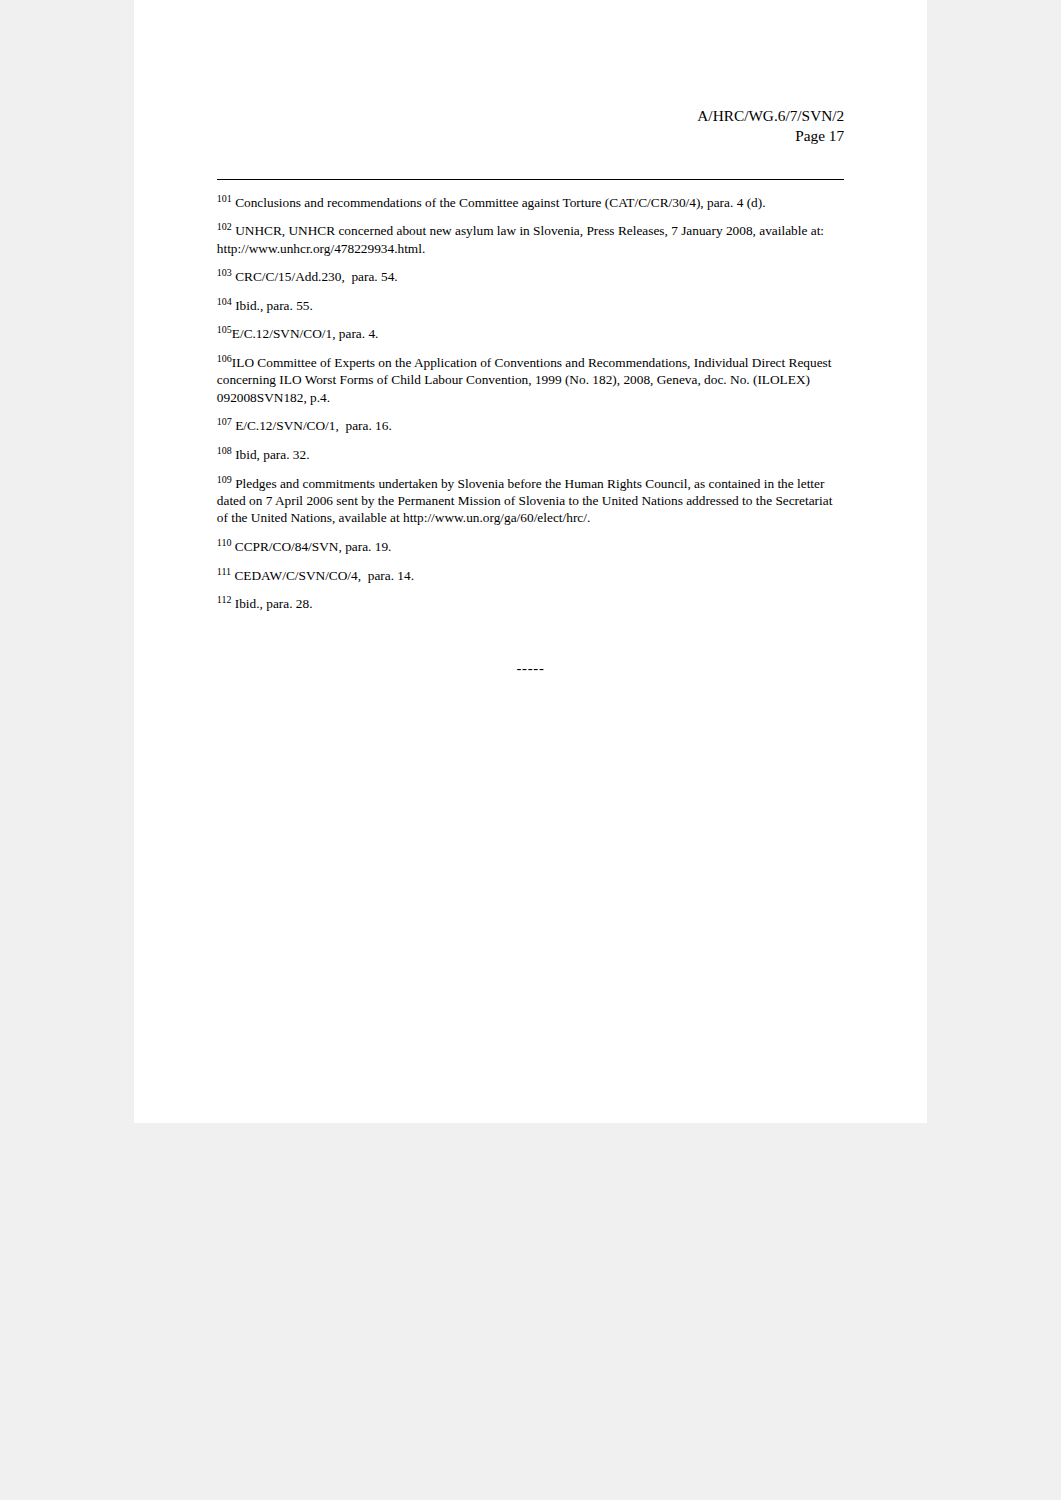A/HRC/WG.6/7/SVN/2
Page 17
101 Conclusions and recommendations of the Committee against Torture (CAT/C/CR/30/4), para. 4 (d).
102 UNHCR, UNHCR concerned about new asylum law in Slovenia, Press Releases, 7 January 2008, available at: http://www.unhcr.org/478229934.html.
103 CRC/C/15/Add.230, para. 54.
104 Ibid., para. 55.
105E/C.12/SVN/CO/1, para. 4.
106ILO Committee of Experts on the Application of Conventions and Recommendations, Individual Direct Request concerning ILO Worst Forms of Child Labour Convention, 1999 (No. 182), 2008, Geneva, doc. No. (ILOLEX) 092008SVN182, p.4.
107 E/C.12/SVN/CO/1, para. 16.
108 Ibid, para. 32.
109 Pledges and commitments undertaken by Slovenia before the Human Rights Council, as contained in the letter dated on 7 April 2006 sent by the Permanent Mission of Slovenia to the United Nations addressed to the Secretariat of the United Nations, available at http://www.un.org/ga/60/elect/hrc/.
110 CCPR/CO/84/SVN, para. 19.
111 CEDAW/C/SVN/CO/4, para. 14.
112 Ibid., para. 28.
-----